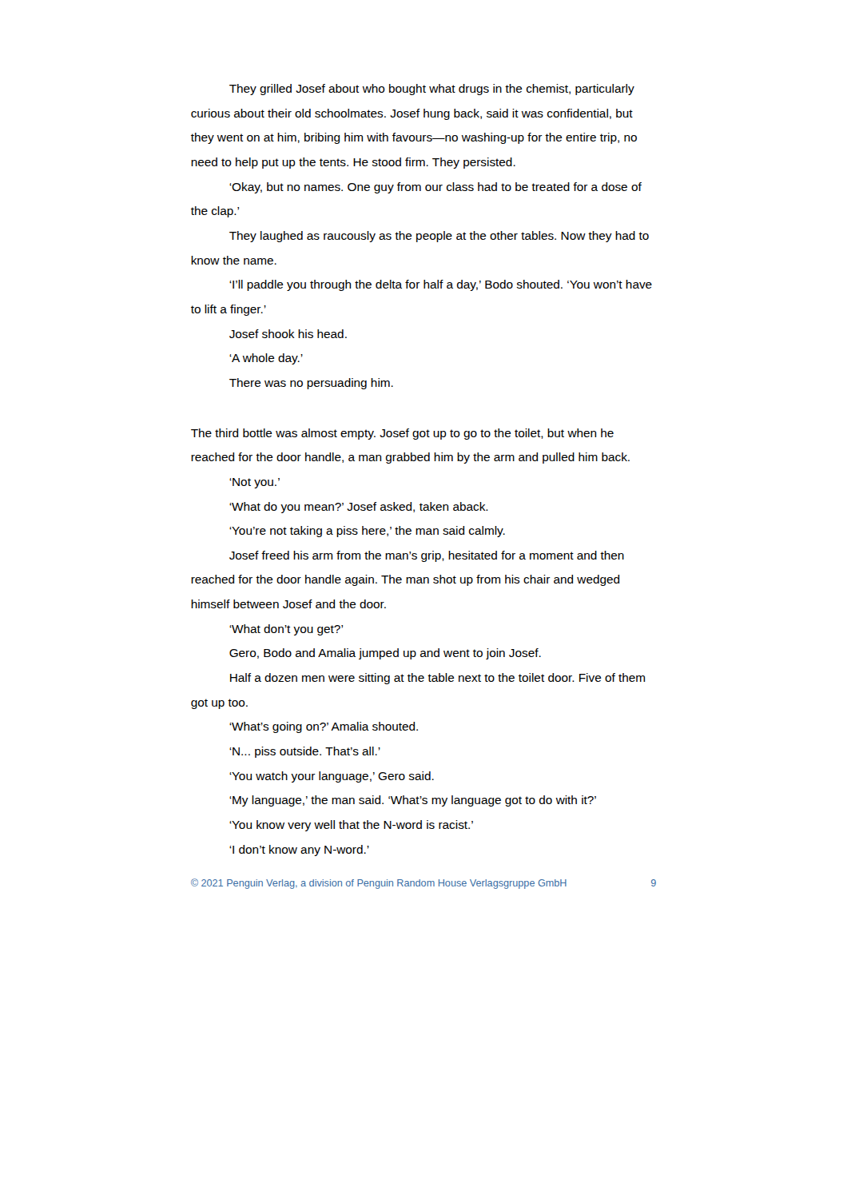They grilled Josef about who bought what drugs in the chemist, particularly curious about their old schoolmates. Josef hung back, said it was confidential, but they went on at him, bribing him with favours—no washing-up for the entire trip, no need to help put up the tents. He stood firm. They persisted.
‘Okay, but no names. One guy from our class had to be treated for a dose of the clap.’
They laughed as raucously as the people at the other tables. Now they had to know the name.
‘I’ll paddle you through the delta for half a day,’ Bodo shouted. ‘You won’t have to lift a finger.’
Josef shook his head.
‘A whole day.’
There was no persuading him.
The third bottle was almost empty. Josef got up to go to the toilet, but when he reached for the door handle, a man grabbed him by the arm and pulled him back.
‘Not you.’
‘What do you mean?’ Josef asked, taken aback.
‘You’re not taking a piss here,’ the man said calmly.
Josef freed his arm from the man’s grip, hesitated for a moment and then reached for the door handle again. The man shot up from his chair and wedged himself between Josef and the door.
‘What don’t you get?’
Gero, Bodo and Amalia jumped up and went to join Josef.
Half a dozen men were sitting at the table next to the toilet door. Five of them got up too.
‘What’s going on?’ Amalia shouted.
‘N... piss outside. That’s all.’
‘You watch your language,’ Gero said.
‘My language,’ the man said. ‘What’s my language got to do with it?’
‘You know very well that the N-word is racist.’
‘I don’t know any N-word.’
© 2021 Penguin Verlag, a division of Penguin Random House Verlagsgruppe GmbH 9